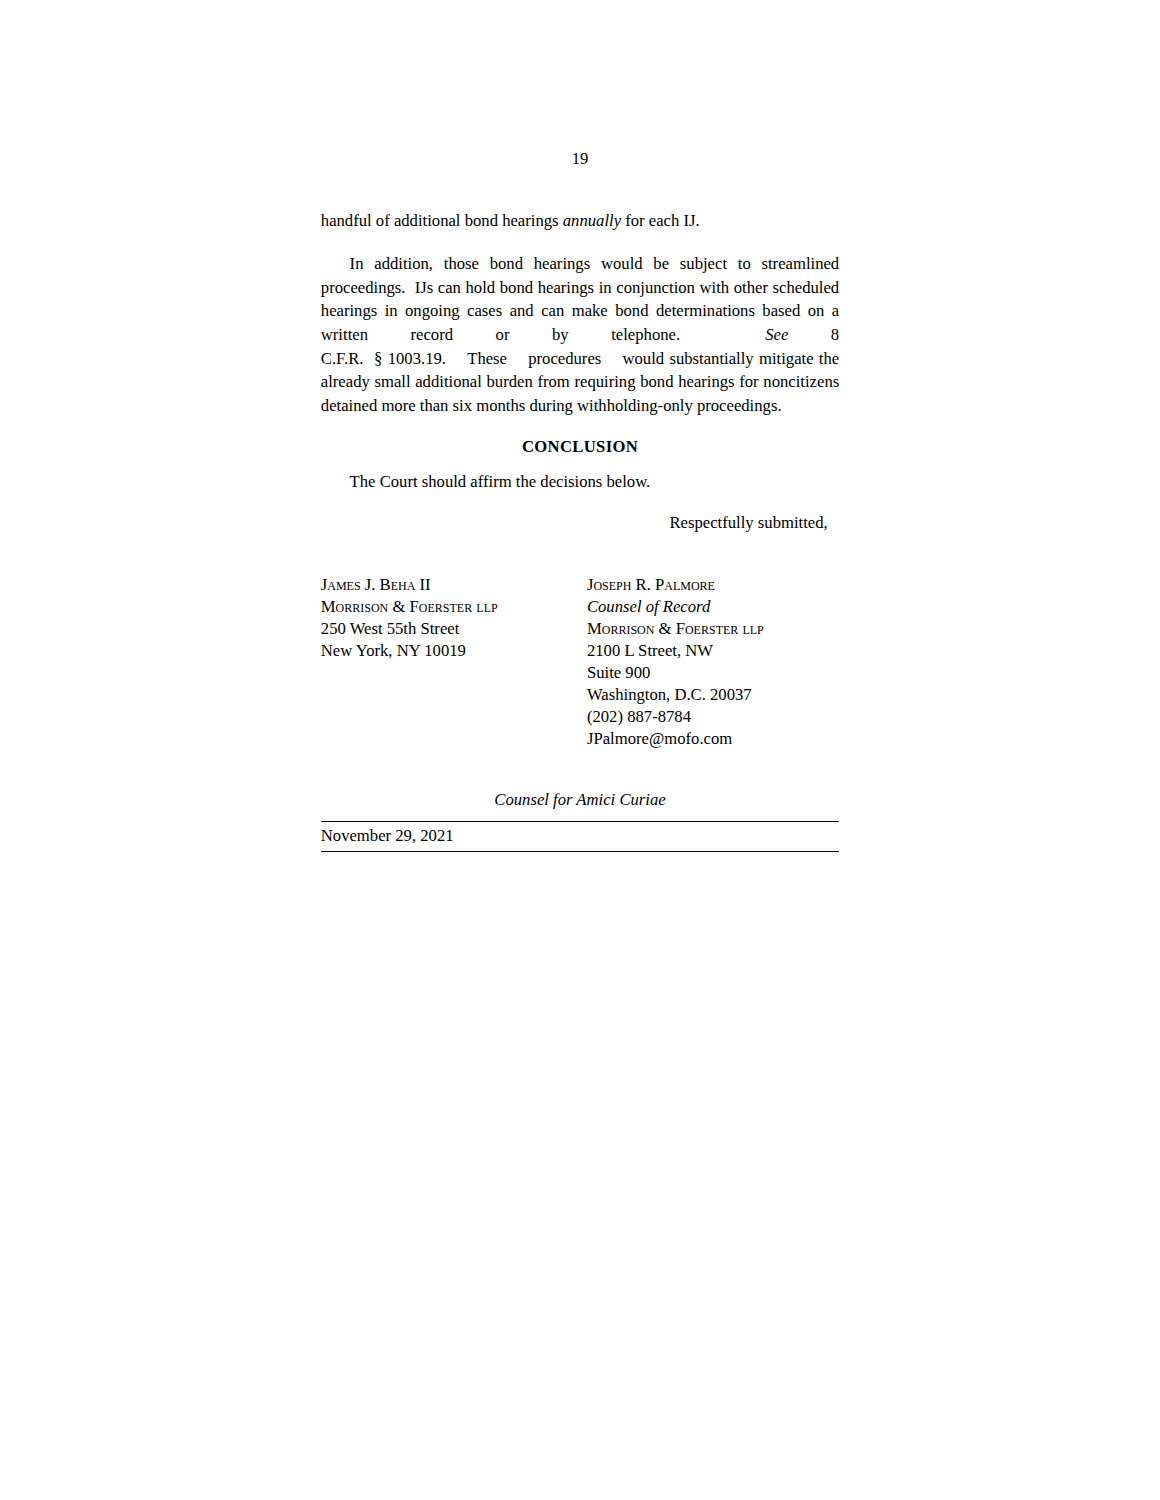19
handful of additional bond hearings annually for each IJ.
In addition, those bond hearings would be subject to streamlined proceedings. IJs can hold bond hearings in conjunction with other scheduled hearings in ongoing cases and can make bond determinations based on a written record or by telephone. See 8 C.F.R. § 1003.19. These procedures would substantially mitigate the already small additional burden from requiring bond hearings for noncitizens detained more than six months during withholding-only proceedings.
CONCLUSION
The Court should affirm the decisions below.
Respectfully submitted,
James J. Beha II
Morrison & Foerster llp
250 West 55th Street
New York, NY 10019
Joseph R. Palmore
Counsel of Record
Morrison & Foerster llp
2100 L Street, NW
Suite 900
Washington, D.C. 20037
(202) 887-8784
JPalmore@mofo.com
Counsel for Amici Curiae
November 29, 2021